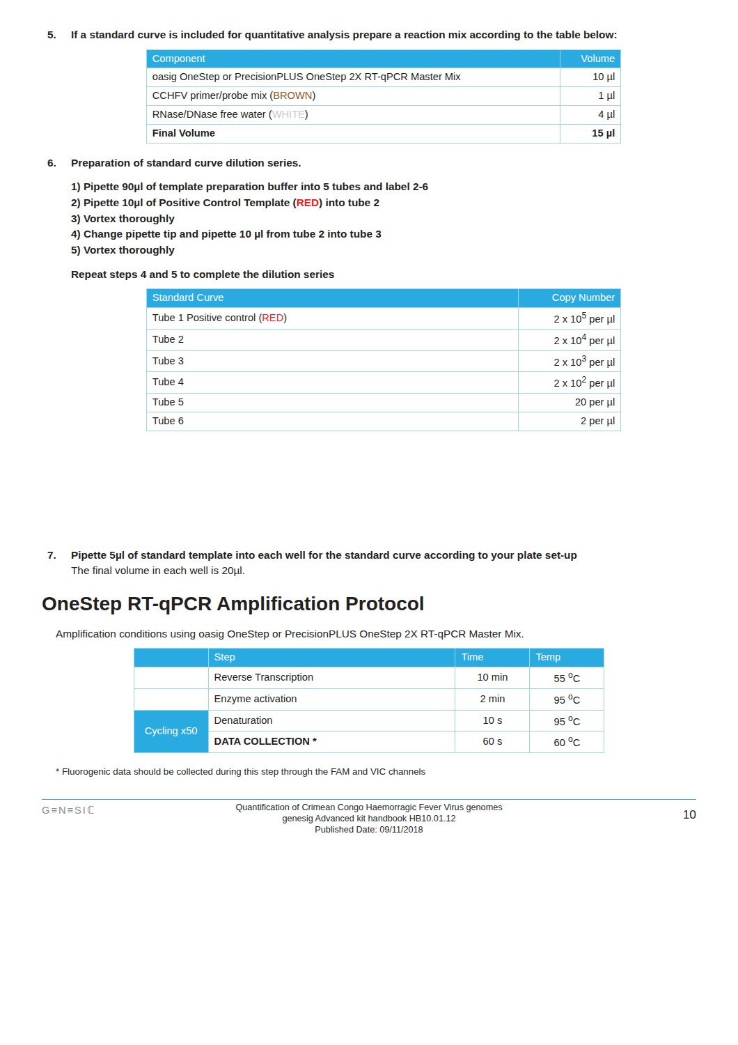5. If a standard curve is included for quantitative analysis prepare a reaction mix according to the table below:
| Component | Volume |
| --- | --- |
| oasig OneStep or PrecisionPLUS OneStep 2X RT-qPCR Master Mix | 10 µl |
| CCHFV primer/probe mix ( BROWN ) | 1 µl |
| RNase/DNase free water ( WHITE ) | 4 µl |
| Final Volume | 15 µl |
6. Preparation of standard curve dilution series.
1) Pipette 90µl of template preparation buffer into 5 tubes and label 2-6
2) Pipette 10µl of Positive Control Template (RED) into tube 2
3) Vortex thoroughly
4) Change pipette tip and pipette 10 µl from tube 2 into tube 3
5) Vortex thoroughly
Repeat steps 4 and 5 to complete the dilution series
| Standard Curve | Copy Number |
| --- | --- |
| Tube 1 Positive control ( RED ) | 2 x 10 5 per µl |
| Tube 2 | 2 x 10 4 per µl |
| Tube 3 | 2 x 10 3 per µl |
| Tube 4 | 2 x 10 2 per µl |
| Tube 5 | 20 per µl |
| Tube 6 | 2 per µl |
7. Pipette 5µl of standard template into each well for the standard curve according to your plate set-up
The final volume in each well is 20µl.
OneStep RT-qPCR Amplification Protocol
Amplification conditions using oasig OneStep or PrecisionPLUS OneStep 2X RT-qPCR Master Mix.
| | Step | Time | Temp |
| --- | --- | --- | --- |
| | Reverse Transcription | 10 min | 55 o C |
| | Enzyme activation | 2 min | 95 o C |
| Cycling x50 | Denaturation | 10 s | 95 o C |
| DATA COLLECTION * | 60 s | 60 o C |
* Fluorogenic data should be collected during this step through the FAM and VIC channels
G≡N≡SIℂ
Quantification of Crimean Congo Haemorragic Fever Virus genomes
genesig Advanced kit handbook HB10.01.12
Published Date: 09/11/2018
10